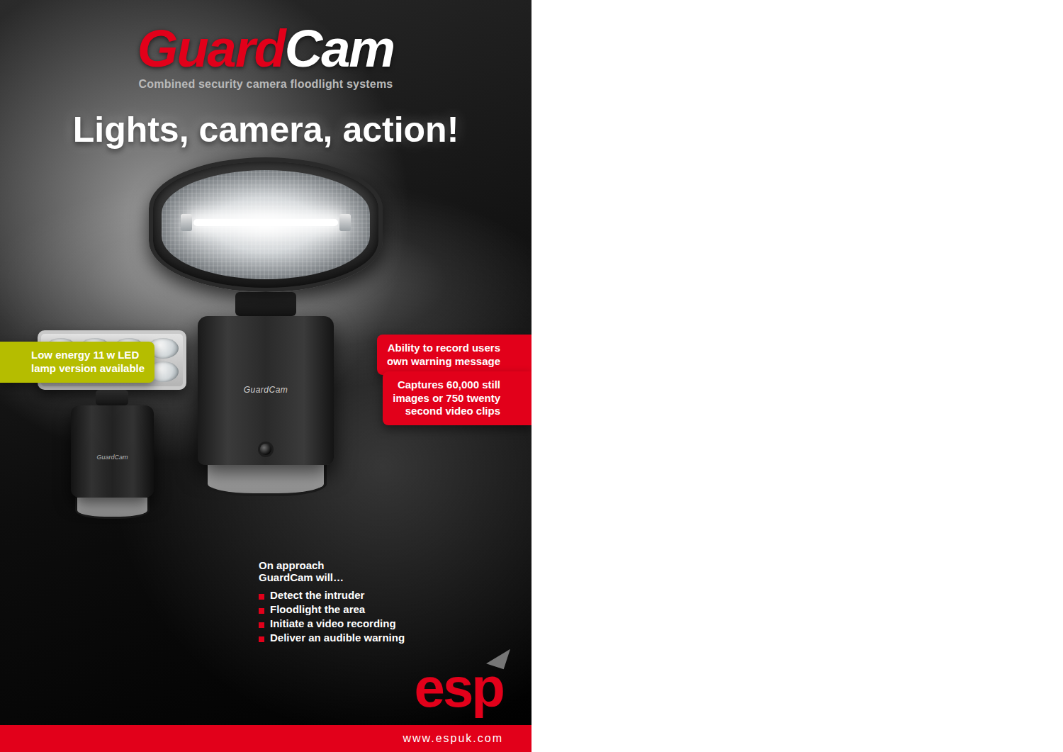Guard Cam
Combined security camera floodlight systems
Lights, camera, action!
GuardCam
GuardCam
Low energy 11 w LED
lamp version available
Ability to record users
own warning message
Captures 60,000 still
images or 750 twenty
second video clips
On approach
GuardCam will…
Detect the intruder
Floodlight the area
Initiate a video recording
Deliver an audible warning
esp
www.espuk.com